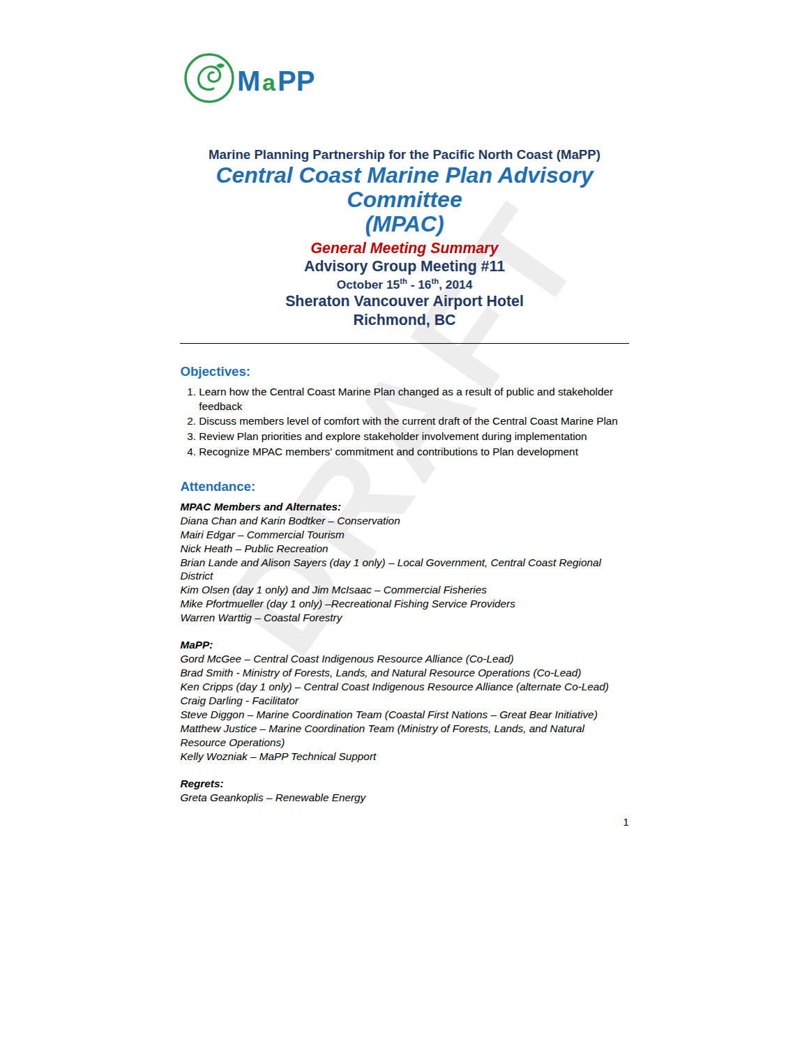DRAFT
M a PP
Marine Planning Partnership for the Pacific North Coast (MaPP)
Central Coast Marine Plan Advisory Committee
(MPAC)
General Meeting Summary
Advisory Group Meeting #11
October 15th - 16th, 2014
Sheraton Vancouver Airport Hotel
Richmond, BC
Objectives:
Learn how the Central Coast Marine Plan changed as a result of public and stakeholder feedback
Discuss members level of comfort with the current draft of the Central Coast Marine Plan
Review Plan priorities and explore stakeholder involvement during implementation
Recognize MPAC members' commitment and contributions to Plan development
Attendance:
MPAC Members and Alternates:
Diana Chan and Karin Bodtker – Conservation
Mairi Edgar – Commercial Tourism
Nick Heath – Public Recreation
Brian Lande and Alison Sayers (day 1 only) – Local Government, Central Coast Regional District
Kim Olsen (day 1 only) and Jim McIsaac – Commercial Fisheries
Mike Pfortmueller (day 1 only) –Recreational Fishing Service Providers
Warren Warttig – Coastal Forestry
MaPP:
Gord McGee – Central Coast Indigenous Resource Alliance (Co-Lead)
Brad Smith - Ministry of Forests, Lands, and Natural Resource Operations (Co-Lead)
Ken Cripps (day 1 only) – Central Coast Indigenous Resource Alliance (alternate Co-Lead)
Craig Darling - Facilitator
Steve Diggon – Marine Coordination Team (Coastal First Nations – Great Bear Initiative)
Matthew Justice – Marine Coordination Team (Ministry of Forests, Lands, and Natural Resource Operations)
Kelly Wozniak – MaPP Technical Support
Regrets:
Greta Geankoplis – Renewable Energy
1